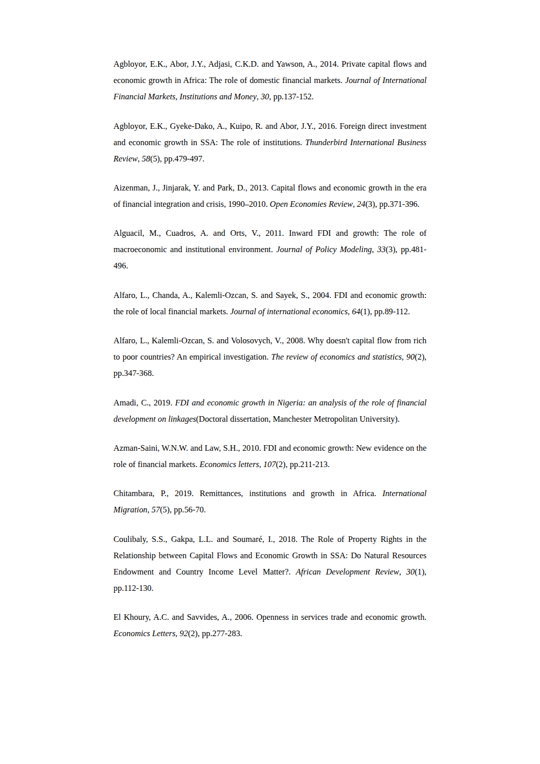Agbloyor, E.K., Abor, J.Y., Adjasi, C.K.D. and Yawson, A., 2014. Private capital flows and economic growth in Africa: The role of domestic financial markets. Journal of International Financial Markets, Institutions and Money, 30, pp.137-152.
Agbloyor, E.K., Gyeke-Dako, A., Kuipo, R. and Abor, J.Y., 2016. Foreign direct investment and economic growth in SSA: The role of institutions. Thunderbird International Business Review, 58(5), pp.479-497.
Aizenman, J., Jinjarak, Y. and Park, D., 2013. Capital flows and economic growth in the era of financial integration and crisis, 1990–2010. Open Economies Review, 24(3), pp.371-396.
Alguacil, M., Cuadros, A. and Orts, V., 2011. Inward FDI and growth: The role of macroeconomic and institutional environment. Journal of Policy Modeling, 33(3), pp.481-496.
Alfaro, L., Chanda, A., Kalemli-Ozcan, S. and Sayek, S., 2004. FDI and economic growth: the role of local financial markets. Journal of international economics, 64(1), pp.89-112.
Alfaro, L., Kalemli-Ozcan, S. and Volosovych, V., 2008. Why doesn't capital flow from rich to poor countries? An empirical investigation. The review of economics and statistics, 90(2), pp.347-368.
Amadi, C., 2019. FDI and economic growth in Nigeria: an analysis of the role of financial development on linkages(Doctoral dissertation, Manchester Metropolitan University).
Azman-Saini, W.N.W. and Law, S.H., 2010. FDI and economic growth: New evidence on the role of financial markets. Economics letters, 107(2), pp.211-213.
Chitambara, P., 2019. Remittances, institutions and growth in Africa. International Migration, 57(5), pp.56-70.
Coulibaly, S.S., Gakpa, L.L. and Soumaré, I., 2018. The Role of Property Rights in the Relationship between Capital Flows and Economic Growth in SSA: Do Natural Resources Endowment and Country Income Level Matter?. African Development Review, 30(1), pp.112-130.
El Khoury, A.C. and Savvides, A., 2006. Openness in services trade and economic growth. Economics Letters, 92(2), pp.277-283.